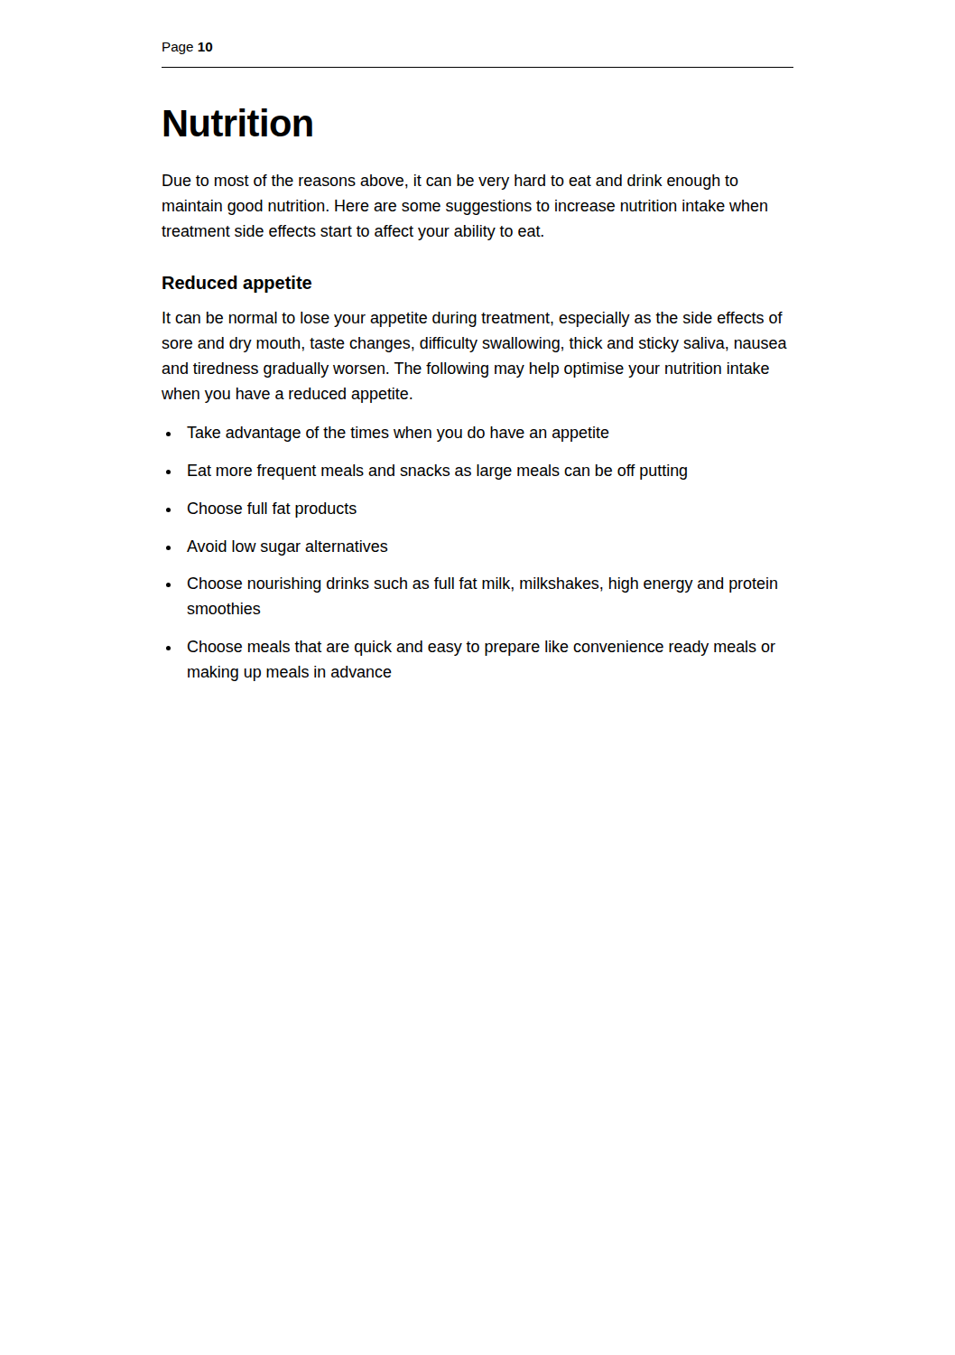Page 10
Nutrition
Due to most of the reasons above, it can be very hard to eat and drink enough to maintain good nutrition. Here are some suggestions to increase nutrition intake when treatment side effects start to affect your ability to eat.
Reduced appetite
It can be normal to lose your appetite during treatment, especially as the side effects of sore and dry mouth, taste changes, difficulty swallowing, thick and sticky saliva, nausea and tiredness gradually worsen. The following may help optimise your nutrition intake when you have a reduced appetite.
Take advantage of the times when you do have an appetite
Eat more frequent meals and snacks as large meals can be off putting
Choose full fat products
Avoid low sugar alternatives
Choose nourishing drinks such as full fat milk, milkshakes, high energy and protein smoothies
Choose meals that are quick and easy to prepare like convenience ready meals or making up meals in advance